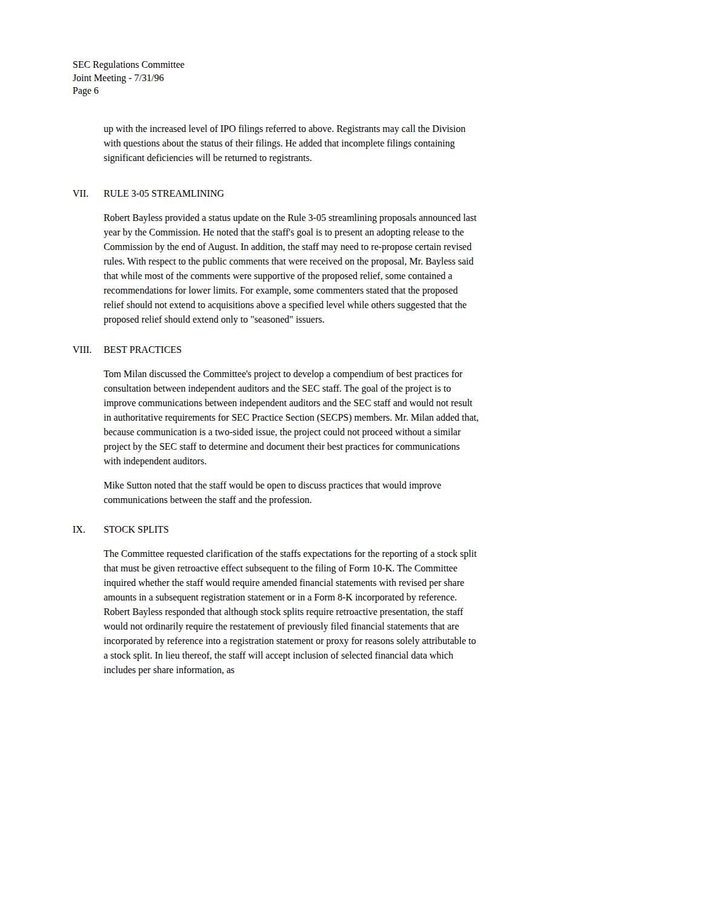SEC Regulations Committee
Joint Meeting - 7/31/96
Page 6
up with the increased level of IPO filings referred to above. Registrants may call the Division with questions about the status of their filings. He added that incomplete filings containing significant deficiencies will be returned to registrants.
VII. RULE 3-05 STREAMLINING
Robert Bayless provided a status update on the Rule 3-05 streamlining proposals announced last year by the Commission. He noted that the staff's goal is to present an adopting release to the Commission by the end of August. In addition, the staff may need to re-propose certain revised rules. With respect to the public comments that were received on the proposal, Mr. Bayless said that while most of the comments were supportive of the proposed relief, some contained a recommendations for lower limits. For example, some commenters stated that the proposed relief should not extend to acquisitions above a specified level while others suggested that the proposed relief should extend only to "seasoned" issuers.
VIII. BEST PRACTICES
Tom Milan discussed the Committee's project to develop a compendium of best practices for consultation between independent auditors and the SEC staff. The goal of the project is to improve communications between independent auditors and the SEC staff and would not result in authoritative requirements for SEC Practice Section (SECPS) members. Mr. Milan added that, because communication is a two-sided issue, the project could not proceed without a similar project by the SEC staff to determine and document their best practices for communications with independent auditors.
Mike Sutton noted that the staff would be open to discuss practices that would improve communications between the staff and the profession.
IX. STOCK SPLITS
The Committee requested clarification of the staffs expectations for the reporting of a stock split that must be given retroactive effect subsequent to the filing of Form 10-K. The Committee inquired whether the staff would require amended financial statements with revised per share amounts in a subsequent registration statement or in a Form 8-K incorporated by reference. Robert Bayless responded that although stock splits require retroactive presentation, the staff would not ordinarily require the restatement of previously filed financial statements that are incorporated by reference into a registration statement or proxy for reasons solely attributable to a stock split. In lieu thereof, the staff will accept inclusion of selected financial data which includes per share information, as